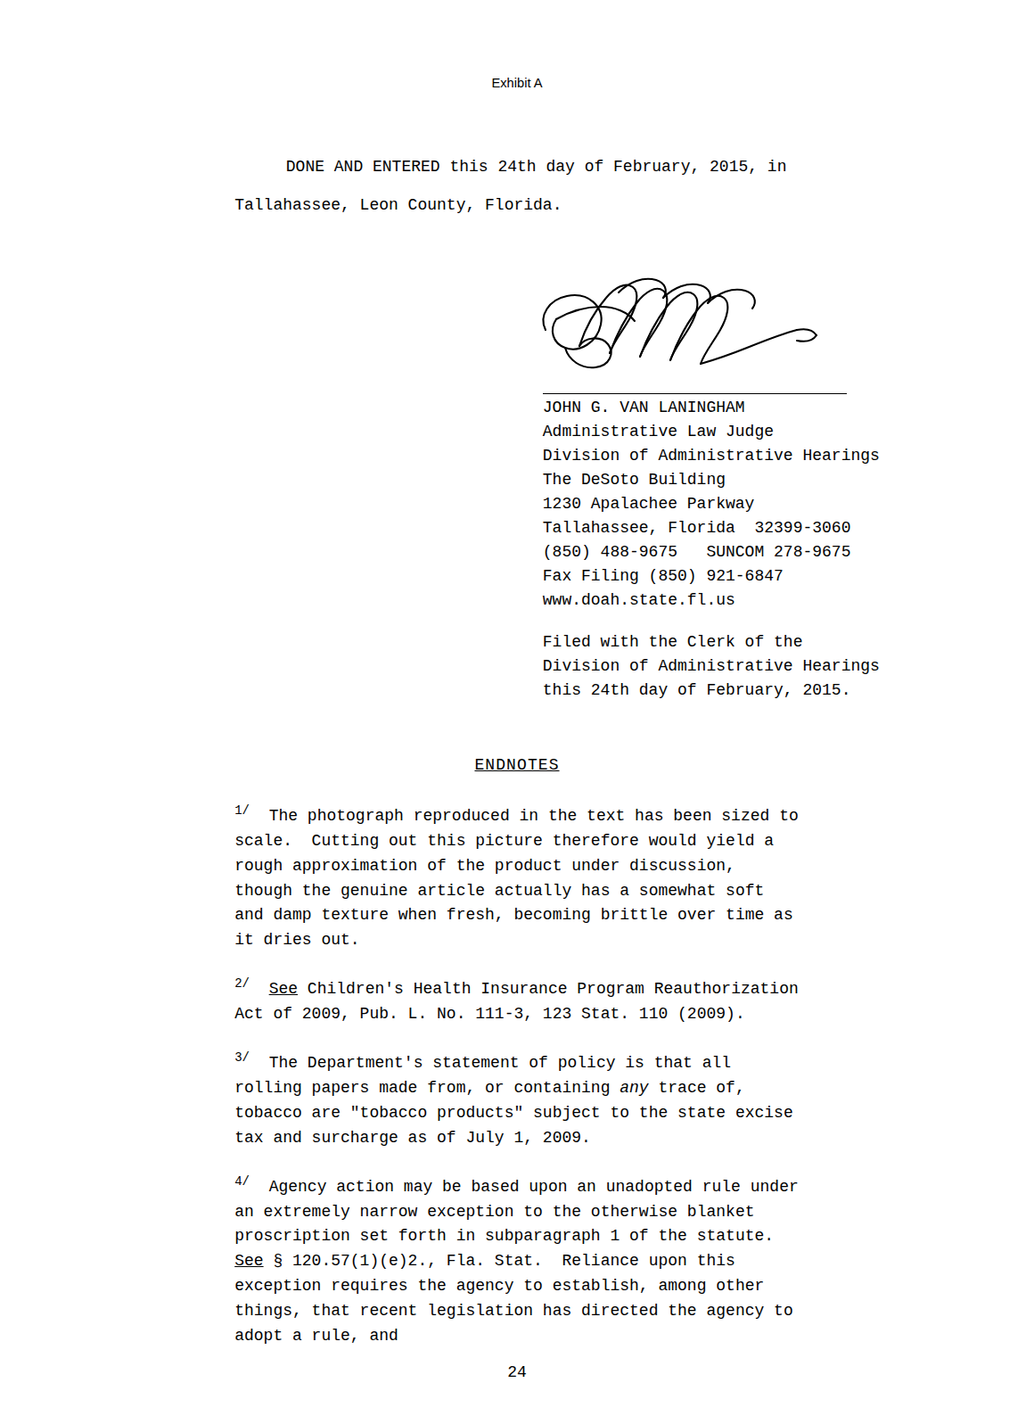Exhibit A
DONE AND ENTERED this 24th day of February, 2015, in Tallahassee, Leon County, Florida.
JOHN G. VAN LANINGHAM Administrative Law Judge Division of Administrative Hearings The DeSoto Building 1230 Apalachee Parkway Tallahassee, Florida 32399-3060 (850) 488-9675 SUNCOM 278-9675 Fax Filing (850) 921-6847 www.doah.state.fl.us
Filed with the Clerk of the Division of Administrative Hearings this 24th day of February, 2015.
ENDNOTES
1/ The photograph reproduced in the text has been sized to scale. Cutting out this picture therefore would yield a rough approximation of the product under discussion, though the genuine article actually has a somewhat soft and damp texture when fresh, becoming brittle over time as it dries out.
2/ See Children's Health Insurance Program Reauthorization Act of 2009, Pub. L. No. 111-3, 123 Stat. 110 (2009).
3/ The Department's statement of policy is that all rolling papers made from, or containing any trace of, tobacco are "tobacco products" subject to the state excise tax and surcharge as of July 1, 2009.
4/ Agency action may be based upon an unadopted rule under an extremely narrow exception to the otherwise blanket proscription set forth in subparagraph 1 of the statute. See § 120.57(1)(e)2., Fla. Stat. Reliance upon this exception requires the agency to establish, among other things, that recent legislation has directed the agency to adopt a rule, and
24